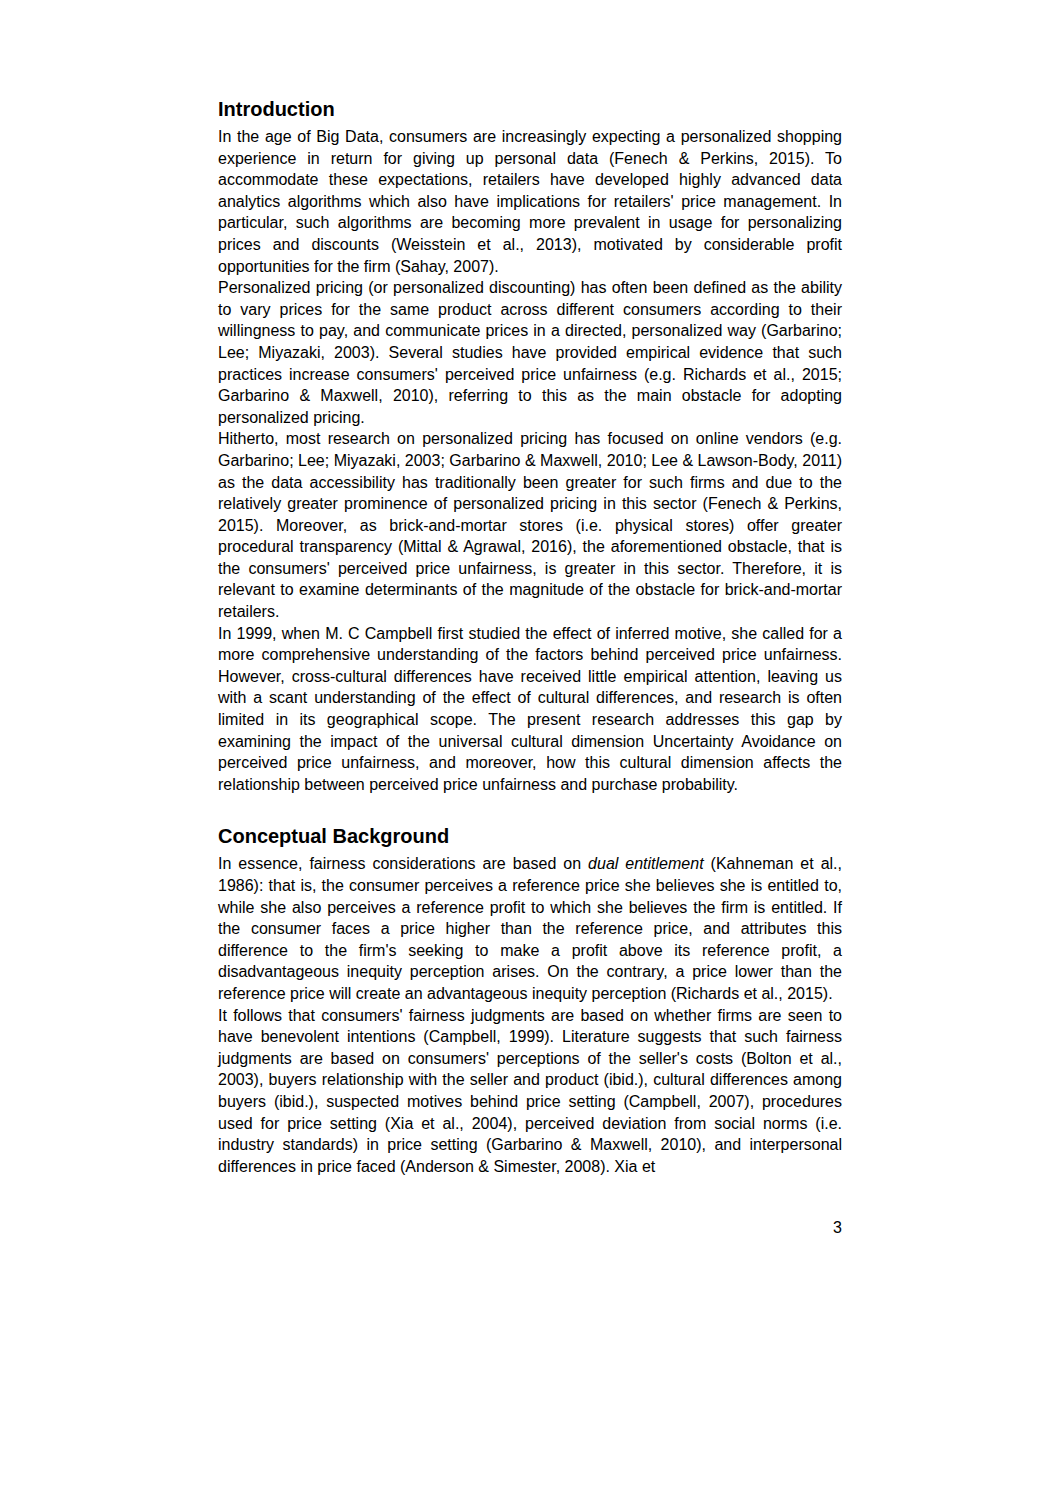Introduction
In the age of Big Data, consumers are increasingly expecting a personalized shopping experience in return for giving up personal data (Fenech & Perkins, 2015). To accommodate these expectations, retailers have developed highly advanced data analytics algorithms which also have implications for retailers' price management. In particular, such algorithms are becoming more prevalent in usage for personalizing prices and discounts (Weisstein et al., 2013), motivated by considerable profit opportunities for the firm (Sahay, 2007).
Personalized pricing (or personalized discounting) has often been defined as the ability to vary prices for the same product across different consumers according to their willingness to pay, and communicate prices in a directed, personalized way (Garbarino; Lee; Miyazaki, 2003). Several studies have provided empirical evidence that such practices increase consumers' perceived price unfairness (e.g. Richards et al., 2015; Garbarino & Maxwell, 2010), referring to this as the main obstacle for adopting personalized pricing.
Hitherto, most research on personalized pricing has focused on online vendors (e.g. Garbarino; Lee; Miyazaki, 2003; Garbarino & Maxwell, 2010; Lee & Lawson-Body, 2011) as the data accessibility has traditionally been greater for such firms and due to the relatively greater prominence of personalized pricing in this sector (Fenech & Perkins, 2015). Moreover, as brick-and-mortar stores (i.e. physical stores) offer greater procedural transparency (Mittal & Agrawal, 2016), the aforementioned obstacle, that is the consumers' perceived price unfairness, is greater in this sector. Therefore, it is relevant to examine determinants of the magnitude of the obstacle for brick-and-mortar retailers.
In 1999, when M. C Campbell first studied the effect of inferred motive, she called for a more comprehensive understanding of the factors behind perceived price unfairness. However, cross-cultural differences have received little empirical attention, leaving us with a scant understanding of the effect of cultural differences, and research is often limited in its geographical scope. The present research addresses this gap by examining the impact of the universal cultural dimension Uncertainty Avoidance on perceived price unfairness, and moreover, how this cultural dimension affects the relationship between perceived price unfairness and purchase probability.
Conceptual Background
In essence, fairness considerations are based on dual entitlement (Kahneman et al., 1986): that is, the consumer perceives a reference price she believes she is entitled to, while she also perceives a reference profit to which she believes the firm is entitled. If the consumer faces a price higher than the reference price, and attributes this difference to the firm's seeking to make a profit above its reference profit, a disadvantageous inequity perception arises. On the contrary, a price lower than the reference price will create an advantageous inequity perception (Richards et al., 2015).
It follows that consumers' fairness judgments are based on whether firms are seen to have benevolent intentions (Campbell, 1999). Literature suggests that such fairness judgments are based on consumers' perceptions of the seller's costs (Bolton et al., 2003), buyers relationship with the seller and product (ibid.), cultural differences among buyers (ibid.), suspected motives behind price setting (Campbell, 2007), procedures used for price setting (Xia et al., 2004), perceived deviation from social norms (i.e. industry standards) in price setting (Garbarino & Maxwell, 2010), and interpersonal differences in price faced (Anderson & Simester, 2008). Xia et
3